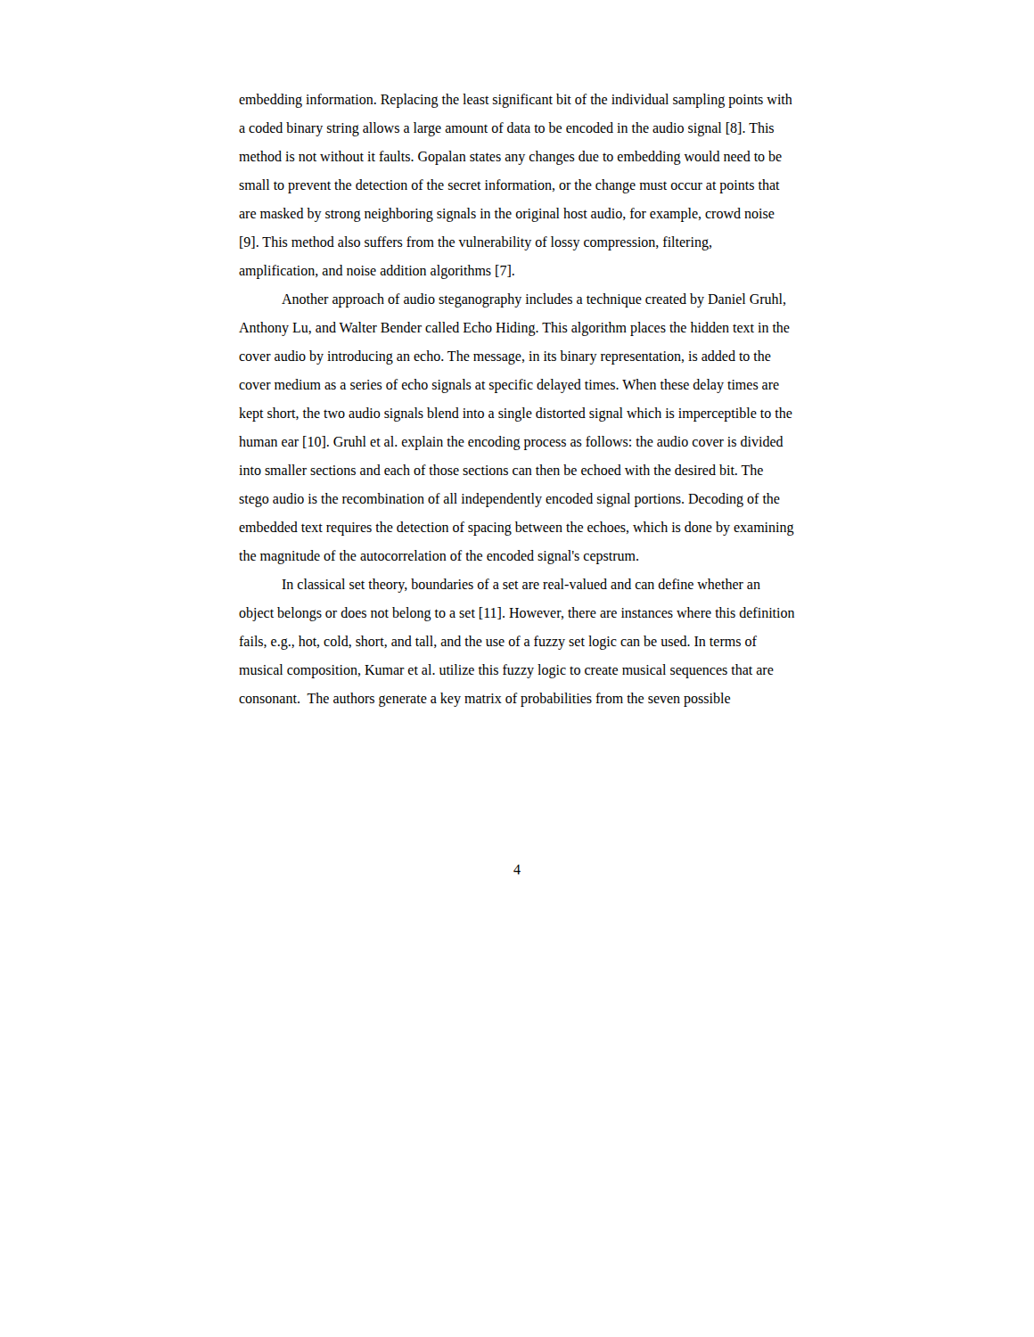embedding information. Replacing the least significant bit of the individual sampling points with a coded binary string allows a large amount of data to be encoded in the audio signal [8]. This method is not without it faults. Gopalan states any changes due to embedding would need to be small to prevent the detection of the secret information, or the change must occur at points that are masked by strong neighboring signals in the original host audio, for example, crowd noise [9]. This method also suffers from the vulnerability of lossy compression, filtering, amplification, and noise addition algorithms [7].
Another approach of audio steganography includes a technique created by Daniel Gruhl, Anthony Lu, and Walter Bender called Echo Hiding. This algorithm places the hidden text in the cover audio by introducing an echo. The message, in its binary representation, is added to the cover medium as a series of echo signals at specific delayed times. When these delay times are kept short, the two audio signals blend into a single distorted signal which is imperceptible to the human ear [10]. Gruhl et al. explain the encoding process as follows: the audio cover is divided into smaller sections and each of those sections can then be echoed with the desired bit. The stego audio is the recombination of all independently encoded signal portions. Decoding of the embedded text requires the detection of spacing between the echoes, which is done by examining the magnitude of the autocorrelation of the encoded signal's cepstrum.
In classical set theory, boundaries of a set are real-valued and can define whether an object belongs or does not belong to a set [11]. However, there are instances where this definition fails, e.g., hot, cold, short, and tall, and the use of a fuzzy set logic can be used. In terms of musical composition, Kumar et al. utilize this fuzzy logic to create musical sequences that are consonant. The authors generate a key matrix of probabilities from the seven possible
4